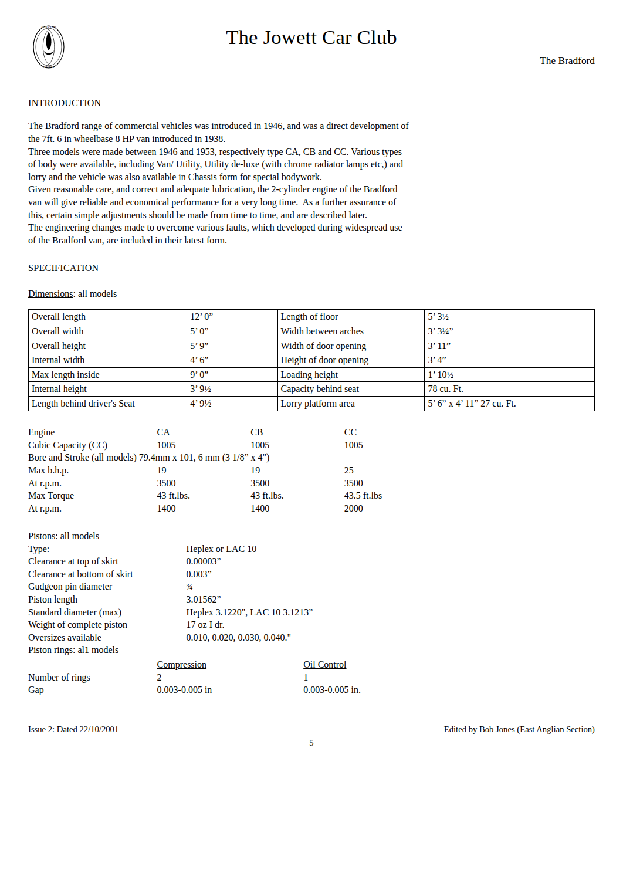JOWETT CAR CLUB
The Jowett Car Club
The Bradford
INTRODUCTION
The Bradford range of commercial vehicles was introduced in 1946, and was a direct development of
the 7ft. 6 in wheelbase 8 HP van introduced in 1938.
Three models were made between 1946 and 1953, respectively type CA, CB and CC. Various types
of body were available, including Van/ Utility, Utility de-luxe (with chrome radiator lamps etc,) and
lorry and the vehicle was also available in Chassis form for special bodywork.
Given reasonable care, and correct and adequate lubrication, the 2-cylinder engine of the Bradford
van will give reliable and economical performance for a very long time. As a further assurance of
this, certain simple adjustments should be made from time to time, and are described later.
The engineering changes made to overcome various faults, which developed during widespread use
of the Bradford van, are included in their latest form.
SPECIFICATION
Dimensions: all models
| Overall length | 12’ 0” | Length of floor | 5’ 3 ½ |
| Overall width | 5’ 0” | Width between arches | 3’ 3¼” |
| Overall height | 5’ 9” | Width of door opening | 3’ 11” |
| Internal width | 4’ 6” | Height of door opening | 3’ 4” |
| Max length inside | 9’ 0” | Loading height | 1’ 10 ½ |
| Internal height | 3’ 9 ½ | Capacity behind seat | 78 cu. Ft. |
| Length behind driver's Seat | 4’ 9½ | Lorry platform area | 5’ 6” x 4’ 11” 27 cu. Ft. |
| Engine | CA | CB | CC |
| Cubic Capacity (CC) | 1005 | 1005 | 1005 |
| Bore and Stroke (all models) 79.4mm x 101, 6 mm (3 1/8” x 4") |
| Max b.h.p. | 19 | 19 | 25 |
| At r.p.m. | 3500 | 3500 | 3500 |
| Max Torque | 43 ft.lbs. | 43 ft.lbs. | 43.5 ft.lbs |
| At r.p.m. | 1400 | 1400 | 2000 |
| Pistons: all models | |
| Type: | Heplex or LAC 10 |
| Clearance at top of skirt | 0.00003” |
| Clearance at bottom of skirt | 0.003” |
| Gudgeon pin diameter | ¾ |
| Piston length | 3.01562” |
| Standard diameter (max) | Heplex 3.1220", LAC 10 3.1213” |
| Weight of complete piston | 17 oz I dr. |
| Oversizes available | 0.010, 0.020, 0.030, 0.040." |
| Piston rings: al1 models | |
| | Compression | Oil Control |
| Number of rings | 2 | 1 |
| Gap | 0.003-0.005 in | 0.003-0.005 in. |
Issue 2: Dated 22/10/2001 Edited by Bob Jones (East Anglian Section)
5